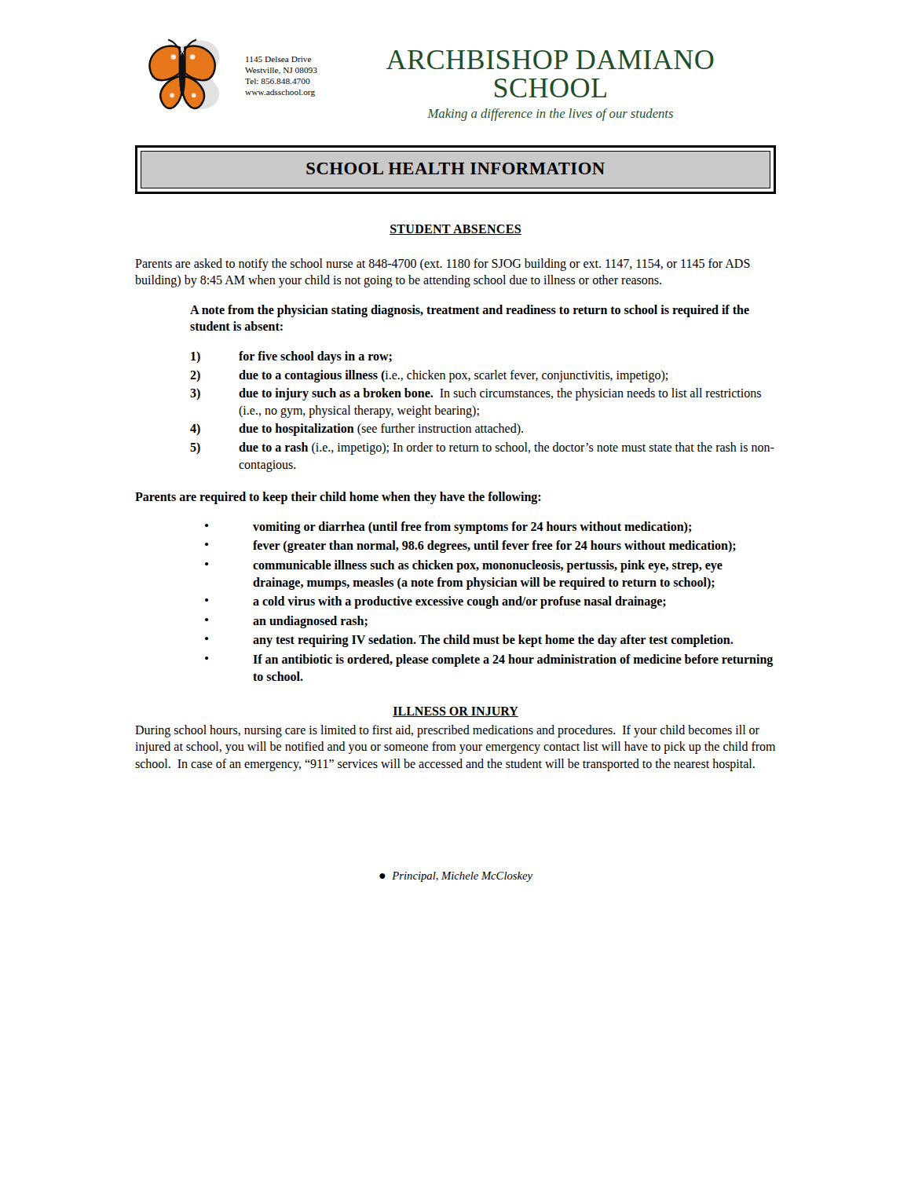1145 Delsea Drive
Westville, NJ 08093
Tel: 856.848.4700
www.adsschool.org
ARCHBISHOP DAMIANO SCHOOL
Making a difference in the lives of our students
SCHOOL HEALTH INFORMATION
STUDENT ABSENCES
Parents are asked to notify the school nurse at 848-4700 (ext. 1180 for SJOG building or ext. 1147, 1154, or 1145 for ADS building) by 8:45 AM when your child is not going to be attending school due to illness or other reasons.
A note from the physician stating diagnosis, treatment and readiness to return to school is required if the student is absent:
| 1) | for five school days in a row; |
| 2) | due to a contagious illness ( i.e., chicken pox, scarlet fever, conjunctivitis, impetigo); |
| 3) | due to injury such as a broken bone. In such circumstances, the physician needs to list all restrictions (i.e., no gym, physical therapy, weight bearing); |
| 4) | due to hospitalization (see further instruction attached). |
| 5) | due to a rash (i.e., impetigo); In order to return to school, the doctor’s note must state that the rash is non-contagious. |
Parents are required to keep their child home when they have the following:
| • | vomiting or diarrhea (until free from symptoms for 24 hours without medication); |
| • | fever (greater than normal, 98.6 degrees, until fever free for 24 hours without medication); |
| • | communicable illness such as chicken pox, mononucleosis, pertussis, pink eye, strep, eye drainage, mumps, measles (a note from physician will be required to return to school); |
| • | a cold virus with a productive excessive cough and/or profuse nasal drainage; |
| • | an undiagnosed rash; |
| • | any test requiring IV sedation. The child must be kept home the day after test completion. |
| • | If an antibiotic is ordered, please complete a 24 hour administration of medicine before returning to school. |
ILLNESS OR INJURY
During school hours, nursing care is limited to first aid, prescribed medications and procedures. If your child becomes ill or injured at school, you will be notified and you or someone from your emergency contact list will have to pick up the child from school. In case of an emergency, “911” services will be accessed and the student will be transported to the nearest hospital.
● Principal, Michele McCloskey